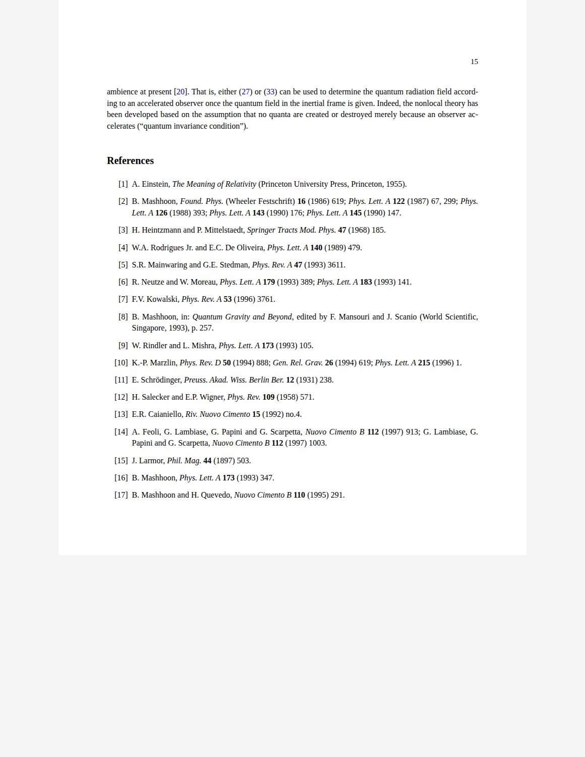15
ambience at present [20]. That is, either (27) or (33) can be used to determine the quantum radiation field according to an accelerated observer once the quantum field in the inertial frame is given. Indeed, the nonlocal theory has been developed based on the assumption that no quanta are created or destroyed merely because an observer accelerates (“quantum invariance condition”).
References
[1] A. Einstein, The Meaning of Relativity (Princeton University Press, Princeton, 1955).
[2] B. Mashhoon, Found. Phys. (Wheeler Festschrift) 16 (1986) 619; Phys. Lett. A 122 (1987) 67, 299; Phys. Lett. A 126 (1988) 393; Phys. Lett. A 143 (1990) 176; Phys. Lett. A 145 (1990) 147.
[3] H. Heintzmann and P. Mittelstaedt, Springer Tracts Mod. Phys. 47 (1968) 185.
[4] W.A. Rodrigues Jr. and E.C. De Oliveira, Phys. Lett. A 140 (1989) 479.
[5] S.R. Mainwaring and G.E. Stedman, Phys. Rev. A 47 (1993) 3611.
[6] R. Neutze and W. Moreau, Phys. Lett. A 179 (1993) 389; Phys. Lett. A 183 (1993) 141.
[7] F.V. Kowalski, Phys. Rev. A 53 (1996) 3761.
[8] B. Mashhoon, in: Quantum Gravity and Beyond, edited by F. Mansouri and J. Scanio (World Scientific, Singapore, 1993), p. 257.
[9] W. Rindler and L. Mishra, Phys. Lett. A 173 (1993) 105.
[10] K.-P. Marzlin, Phys. Rev. D 50 (1994) 888; Gen. Rel. Grav. 26 (1994) 619; Phys. Lett. A 215 (1996) 1.
[11] E. Schrödinger, Preuss. Akad. Wiss. Berlin Ber. 12 (1931) 238.
[12] H. Salecker and E.P. Wigner, Phys. Rev. 109 (1958) 571.
[13] E.R. Caianiello, Riv. Nuovo Cimento 15 (1992) no.4.
[14] A. Feoli, G. Lambiase, G. Papini and G. Scarpetta, Nuovo Cimento B 112 (1997) 913; G. Lambiase, G. Papini and G. Scarpetta, Nuovo Cimento B 112 (1997) 1003.
[15] J. Larmor, Phil. Mag. 44 (1897) 503.
[16] B. Mashhoon, Phys. Lett. A 173 (1993) 347.
[17] B. Mashhoon and H. Quevedo, Nuovo Cimento B 110 (1995) 291.